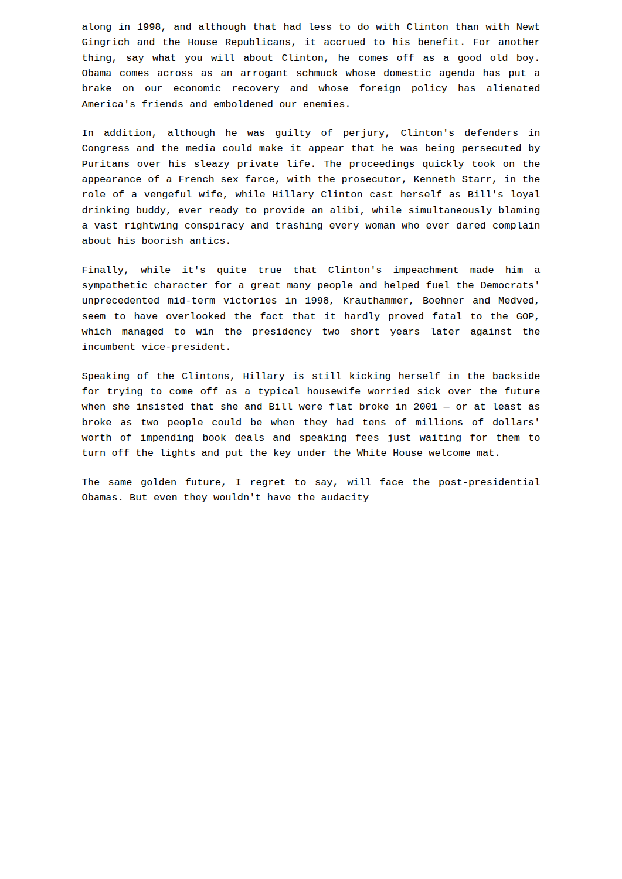along in 1998, and although that had less to do with Clinton than with Newt Gingrich and the House Republicans, it accrued to his benefit. For another thing, say what you will about Clinton, he comes off as a good old boy. Obama comes across as an arrogant schmuck whose domestic agenda has put a brake on our economic recovery and whose foreign policy has alienated America's friends and emboldened our enemies.
In addition, although he was guilty of perjury, Clinton's defenders in Congress and the media could make it appear that he was being persecuted by Puritans over his sleazy private life. The proceedings quickly took on the appearance of a French sex farce, with the prosecutor, Kenneth Starr, in the role of a vengeful wife, while Hillary Clinton cast herself as Bill's loyal drinking buddy, ever ready to provide an alibi, while simultaneously blaming a vast rightwing conspiracy and trashing every woman who ever dared complain about his boorish antics.
Finally, while it's quite true that Clinton's impeachment made him a sympathetic character for a great many people and helped fuel the Democrats' unprecedented mid-term victories in 1998, Krauthammer, Boehner and Medved, seem to have overlooked the fact that it hardly proved fatal to the GOP, which managed to win the presidency two short years later against the incumbent vice-president.
Speaking of the Clintons, Hillary is still kicking herself in the backside for trying to come off as a typical housewife worried sick over the future when she insisted that she and Bill were flat broke in 2001 — or at least as broke as two people could be when they had tens of millions of dollars' worth of impending book deals and speaking fees just waiting for them to turn off the lights and put the key under the White House welcome mat.
The same golden future, I regret to say, will face the post-presidential Obamas. But even they wouldn't have the audacity